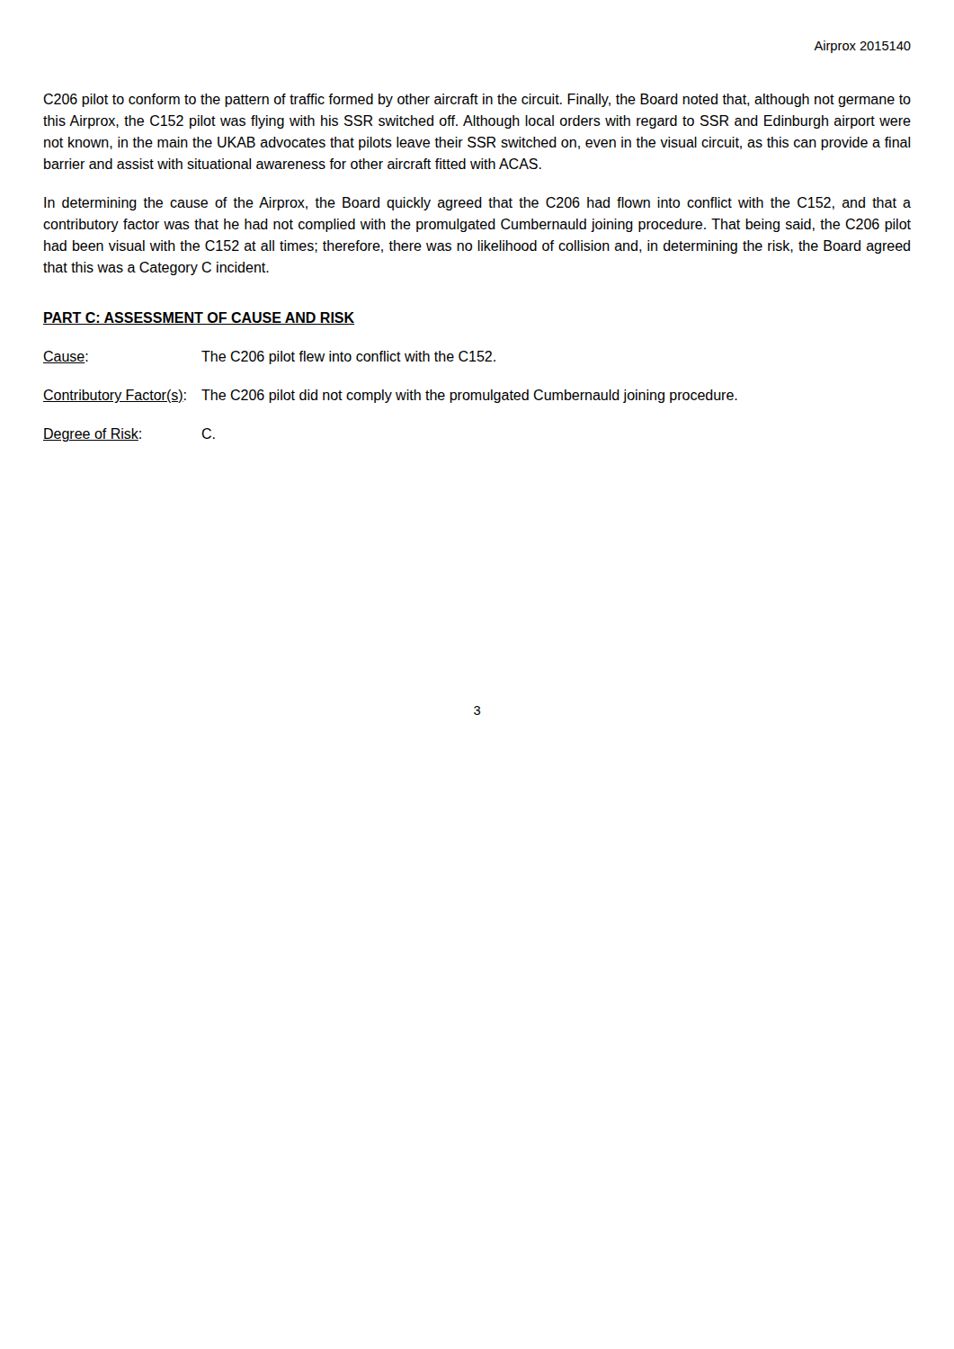Airprox 2015140
C206 pilot to conform to the pattern of traffic formed by other aircraft in the circuit. Finally, the Board noted that, although not germane to this Airprox, the C152 pilot was flying with his SSR switched off. Although local orders with regard to SSR and Edinburgh airport were not known, in the main the UKAB advocates that pilots leave their SSR switched on, even in the visual circuit, as this can provide a final barrier and assist with situational awareness for other aircraft fitted with ACAS.
In determining the cause of the Airprox, the Board quickly agreed that the C206 had flown into conflict with the C152, and that a contributory factor was that he had not complied with the promulgated Cumbernauld joining procedure. That being said, the C206 pilot had been visual with the C152 at all times; therefore, there was no likelihood of collision and, in determining the risk, the Board agreed that this was a Category C incident.
PART C: ASSESSMENT OF CAUSE AND RISK
| Cause : | The C206 pilot flew into conflict with the C152. |
| Contributory Factor(s) : | The C206 pilot did not comply with the promulgated Cumbernauld joining procedure. |
| Degree of Risk : | C. |
3